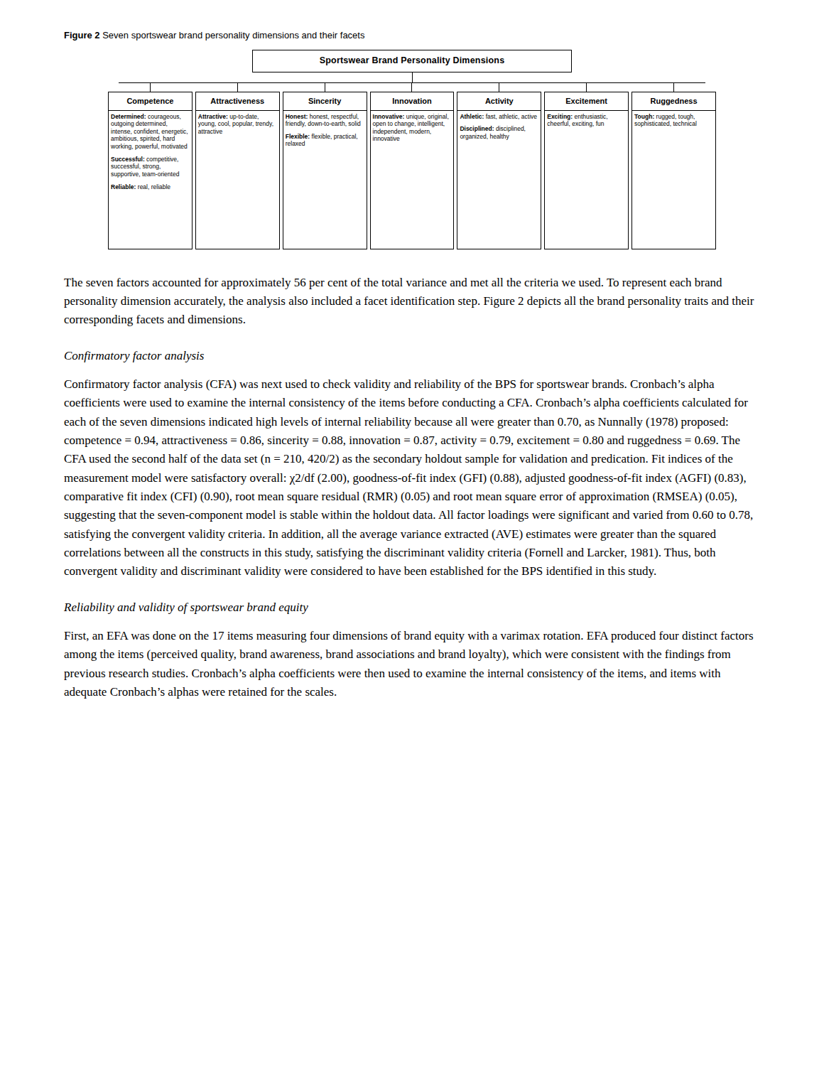Figure 2 Seven sportswear brand personality dimensions and their facets
Sportswear Brand Personality Dimensions
| Competence | Attractiveness | Sincerity | Innovation | Activity | Excitement | Ruggedness |
| Determined: courageous, outgoing determined, intense, confident, energetic, ambitious, spirited, hard working, powerful, motivated Successful: competitive, successful, strong, supportive, team-oriented Reliable: real, reliable | Attractive: up-to-date, young, cool, popular, trendy, attractive | Honest: honest, respectful, friendly, down-to-earth, solid Flexible: flexible, practical, relaxed | Innovative: unique, original, open to change, intelligent, independent, modern, innovative | Athletic: fast, athletic, active Disciplined: disciplined, organized, healthy | Exciting: enthusiastic, cheerful, exciting, fun | Tough: rugged, tough, sophisticated, technical |
The seven factors accounted for approximately 56 per cent of the total variance and met all the criteria we used. To represent each brand personality dimension accurately, the analysis also included a facet identification step. Figure 2 depicts all the brand personality traits and their corresponding facets and dimensions.
Confirmatory factor analysis
Confirmatory factor analysis (CFA) was next used to check validity and reliability of the BPS for sportswear brands. Cronbach’s alpha coefficients were used to examine the internal consistency of the items before conducting a CFA. Cronbach’s alpha coefficients calculated for each of the seven dimensions indicated high levels of internal reliability because all were greater than 0.70, as Nunnally (1978) proposed: competence = 0.94, attractiveness = 0.86, sincerity = 0.88, innovation = 0.87, activity = 0.79, excitement = 0.80 and ruggedness = 0.69. The CFA used the second half of the data set (n = 210, 420/2) as the secondary holdout sample for validation and predication. Fit indices of the measurement model were satisfactory overall: χ2/df (2.00), goodness-of-fit index (GFI) (0.88), adjusted goodness-of-fit index (AGFI) (0.83), comparative fit index (CFI) (0.90), root mean square residual (RMR) (0.05) and root mean square error of approximation (RMSEA) (0.05), suggesting that the seven-component model is stable within the holdout data. All factor loadings were significant and varied from 0.60 to 0.78, satisfying the convergent validity criteria. In addition, all the average variance extracted (AVE) estimates were greater than the squared correlations between all the constructs in this study, satisfying the discriminant validity criteria (Fornell and Larcker, 1981). Thus, both convergent validity and discriminant validity were considered to have been established for the BPS identified in this study.
Reliability and validity of sportswear brand equity
First, an EFA was done on the 17 items measuring four dimensions of brand equity with a varimax rotation. EFA produced four distinct factors among the items (perceived quality, brand awareness, brand associations and brand loyalty), which were consistent with the findings from previous research studies. Cronbach’s alpha coefficients were then used to examine the internal consistency of the items, and items with adequate Cronbach’s alphas were retained for the scales.